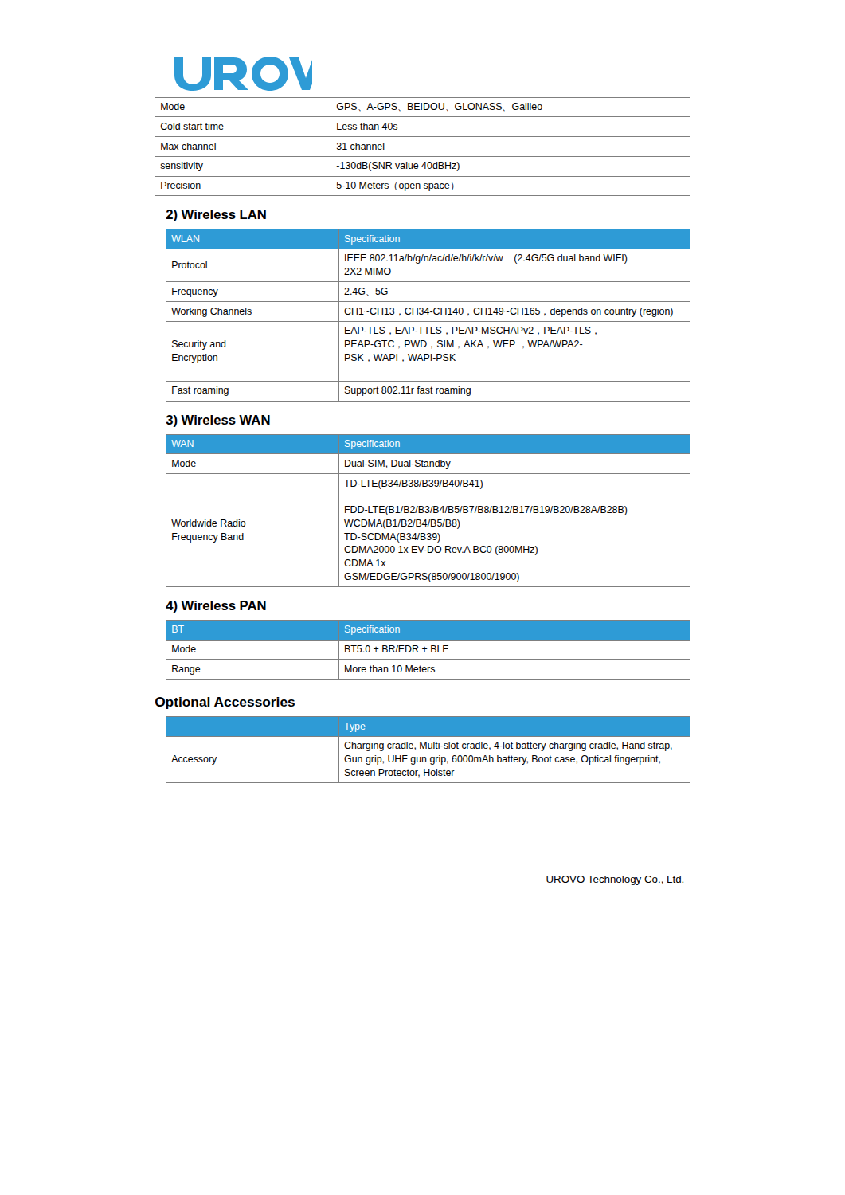| Mode | GPS、A-GPS、BEIDOU、GLONASS、Galileo |
| Cold start time | Less than 40s |
| Max channel | 31 channel |
| sensitivity | -130dB(SNR value 40dBHz) |
| Precision | 5-10 Meters（open space） |
2) Wireless LAN
| WLAN | Specification |
| --- | --- |
| Protocol | IEEE 802.11a/b/g/n/ac/d/e/h/i/k/r/v/w (2.4G/5G dual band WIFI) 2X2 MIMO |
| Frequency | 2.4G、5G |
| Working Channels | CH1~CH13，CH34-CH140，CH149~CH165，depends on country (region) |
| Security and Encryption | EAP-TLS，EAP-TTLS，PEAP-MSCHAPv2，PEAP-TLS， PEAP-GTC，PWD，SIM，AKA，WEP ，WPA/WPA2- PSK，WAPI，WAPI-PSK |
| Fast roaming | Support 802.11r fast roaming |
3) Wireless WAN
| WAN | Specification |
| --- | --- |
| Mode | Dual-SIM, Dual-Standby |
| Worldwide Radio Frequency Band | TD-LTE(B34/B38/B39/B40/B41) FDD-LTE(B1/B2/B3/B4/B5/B7/B8/B12/B17/B19/B20/B28A/B28B) WCDMA(B1/B2/B4/B5/B8) TD-SCDMA(B34/B39) CDMA2000 1x EV-DO Rev.A BC0 (800MHz) CDMA 1x GSM/EDGE/GPRS(850/900/1800/1900) |
4) Wireless PAN
| BT | Specification |
| --- | --- |
| Mode | BT5.0 + BR/EDR + BLE |
| Range | More than 10 Meters |
Optional Accessories
| | Type |
| --- | --- |
| Accessory | Charging cradle, Multi-slot cradle, 4-lot battery charging cradle, Hand strap, Gun grip, UHF gun grip, 6000mAh battery, Boot case, Optical fingerprint, Screen Protector, Holster |
UROVO Technology Co., Ltd.